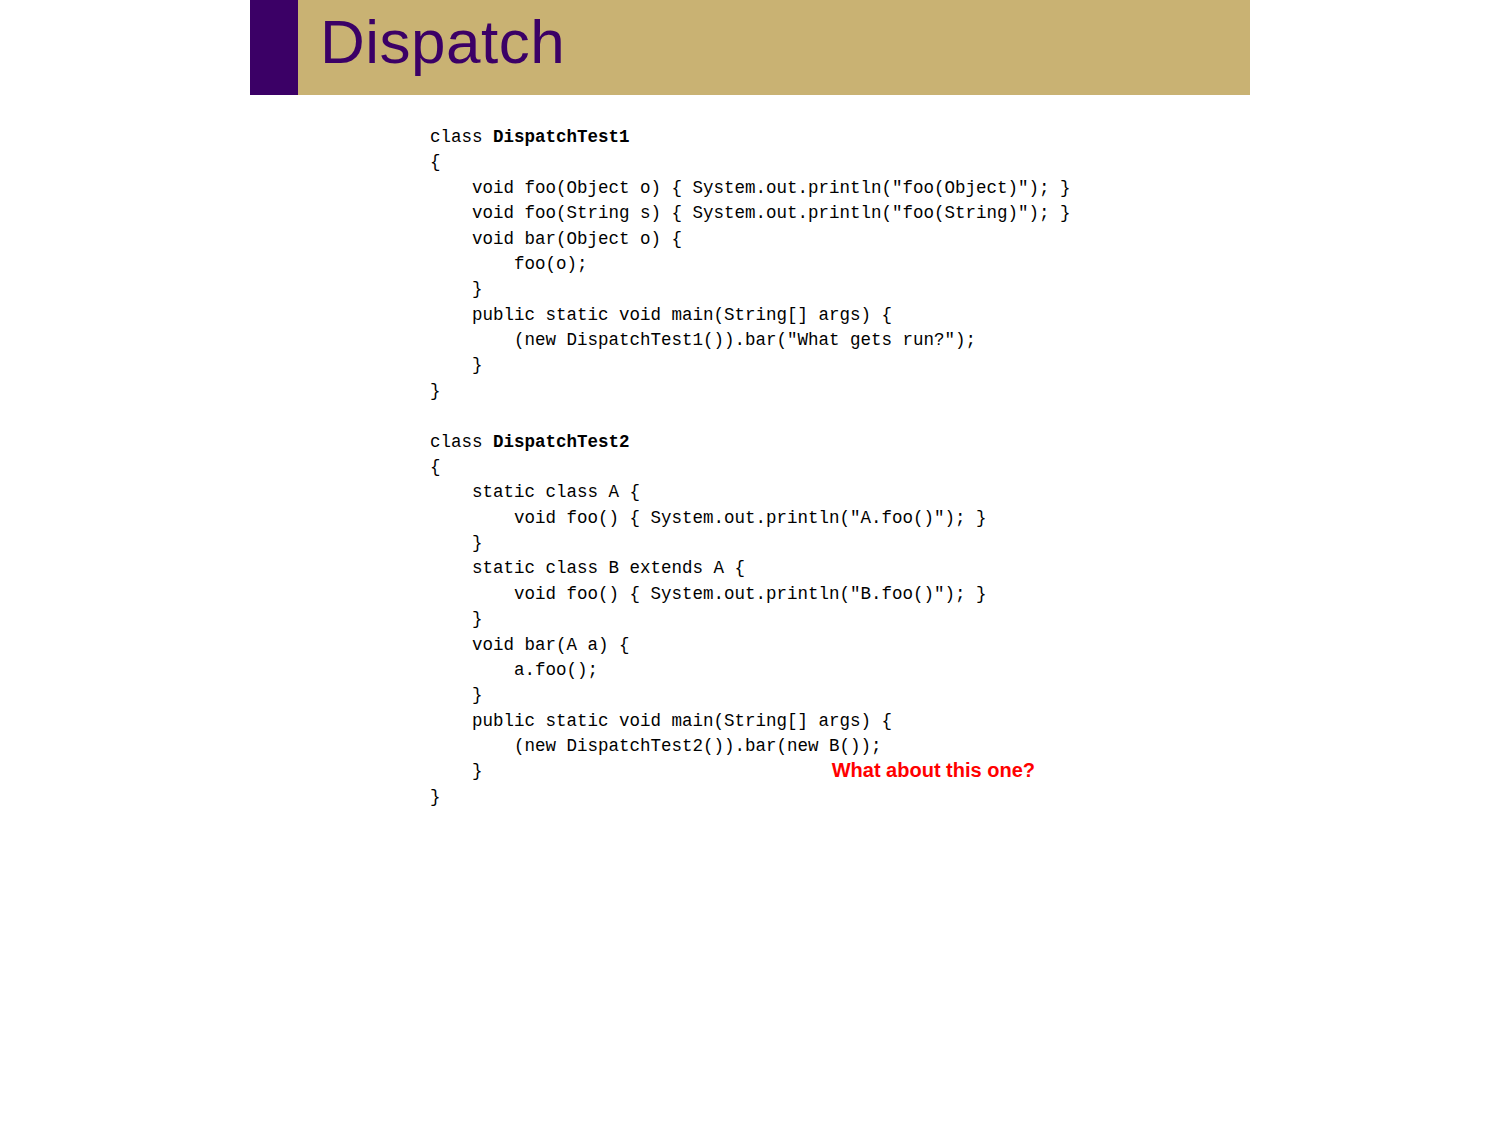Dispatch
class DispatchTest1
{
    void foo(Object o) { System.out.println("foo(Object)"); }
    void foo(String s) { System.out.println("foo(String)"); }
    void bar(Object o) {
        foo(o);
    }
    public static void main(String[] args) {
        (new DispatchTest1()).bar("What gets run?");
    }
}

class DispatchTest2
{
    static class A {
        void foo() { System.out.println("A.foo()"); }
    }
    static class B extends A {
        void foo() { System.out.println("B.foo()"); }
    }
    void bar(A a) {
        a.foo();
    }
    public static void main(String[] args) {
        (new DispatchTest2()).bar(new B());
    }
}
What about this one?